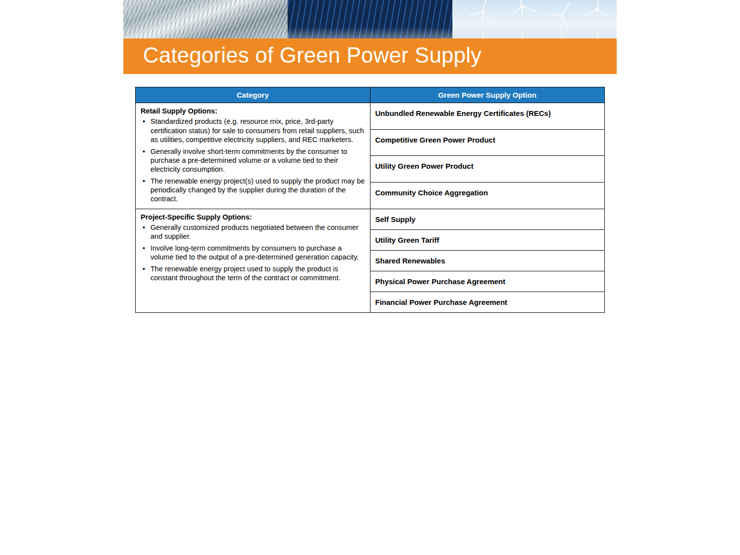Categories of Green Power Supply
| Category | Green Power Supply Option |
| --- | --- |
| Retail Supply Options: Standardized products (e.g. resource mix, price, 3rd-party certification status) for sale to consumers from retail suppliers, such as utilities, competitive electricity suppliers, and REC marketers. Generally involve short-term commitments by the consumer to purchase a pre-determined volume or a volume tied to their electricity consumption. The renewable energy project(s) used to supply the product may be periodically changed by the supplier during the duration of the contract. | Unbundled Renewable Energy Certificates (RECs) |
| Competitive Green Power Product |
| Utility Green Power Product |
| Community Choice Aggregation |
| Project-Specific Supply Options: Generally customized products negotiated between the consumer and supplier. Involve long-term commitments by consumers to purchase a volume tied to the output of a pre-determined generation capacity. The renewable energy project used to supply the product is constant throughout the term of the contract or commitment. | Self Supply |
| Utility Green Tariff |
| Shared Renewables |
| Physical Power Purchase Agreement |
| Financial Power Purchase Agreement |